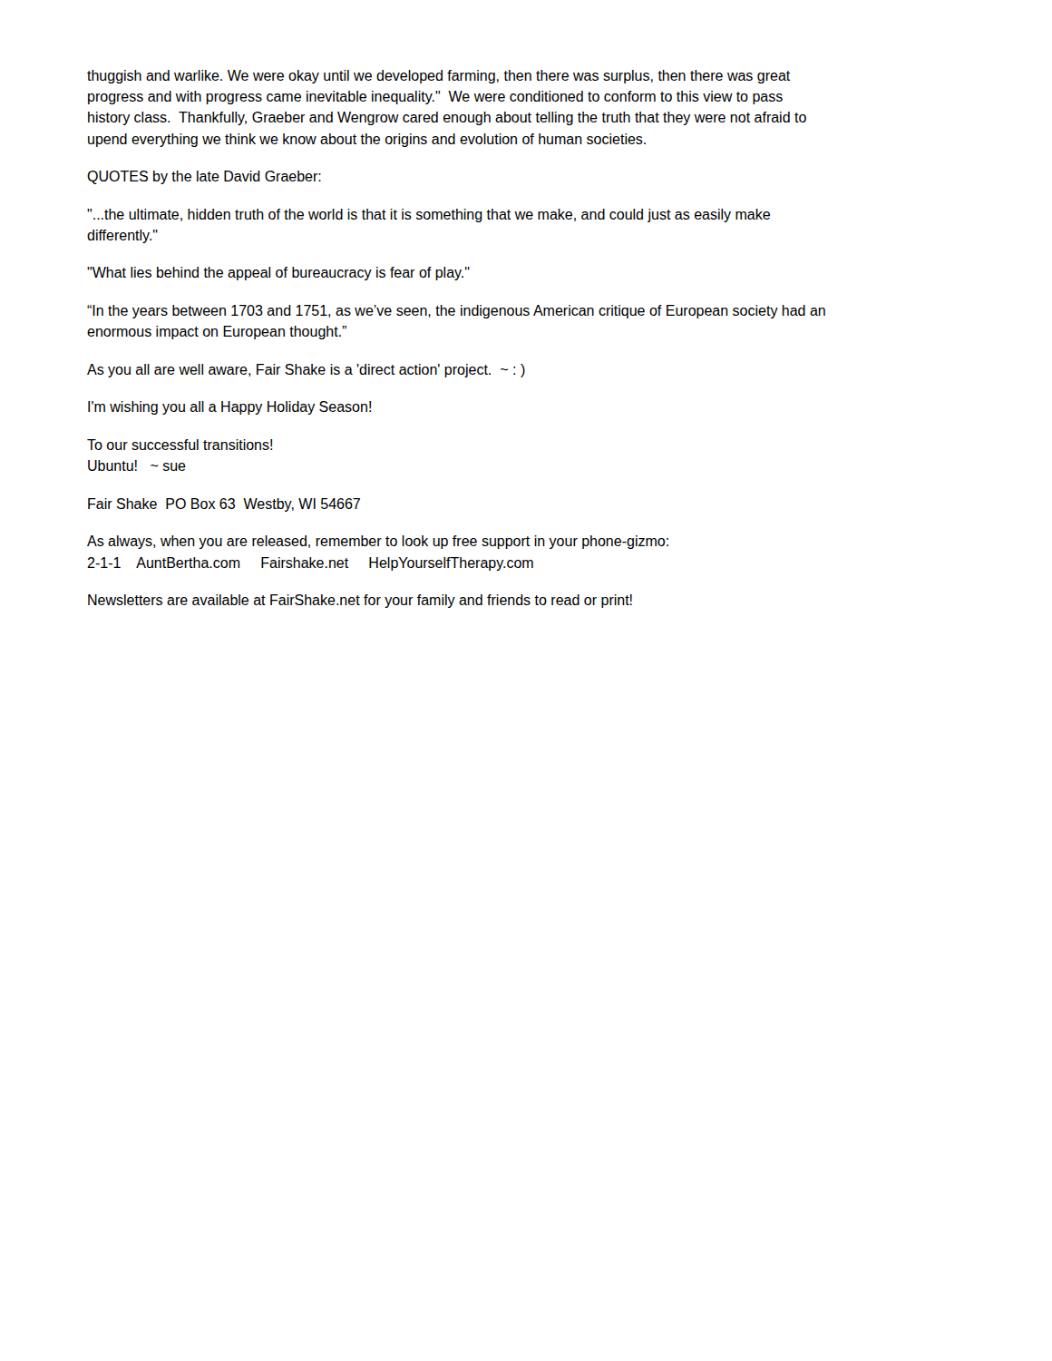thuggish and warlike. We were okay until we developed farming, then there was surplus, then there was great progress and with progress came inevitable inequality." We were conditioned to conform to this view to pass history class. Thankfully, Graeber and Wengrow cared enough about telling the truth that they were not afraid to upend everything we think we know about the origins and evolution of human societies.
QUOTES by the late David Graeber:
"...the ultimate, hidden truth of the world is that it is something that we make, and could just as easily make differently."
"What lies behind the appeal of bureaucracy is fear of play."
“In the years between 1703 and 1751, as we’ve seen, the indigenous American critique of European society had an enormous impact on European thought.”
As you all are well aware, Fair Shake is a 'direct action' project. ~ : )
I'm wishing you all a Happy Holiday Season!
To our successful transitions!
Ubuntu! ~ sue
Fair Shake PO Box 63 Westby, WI 54667
As always, when you are released, remember to look up free support in your phone-gizmo:
2-1-1 AuntBertha.com Fairshake.net HelpYourselfTherapy.com
Newsletters are available at FairShake.net for your family and friends to read or print!